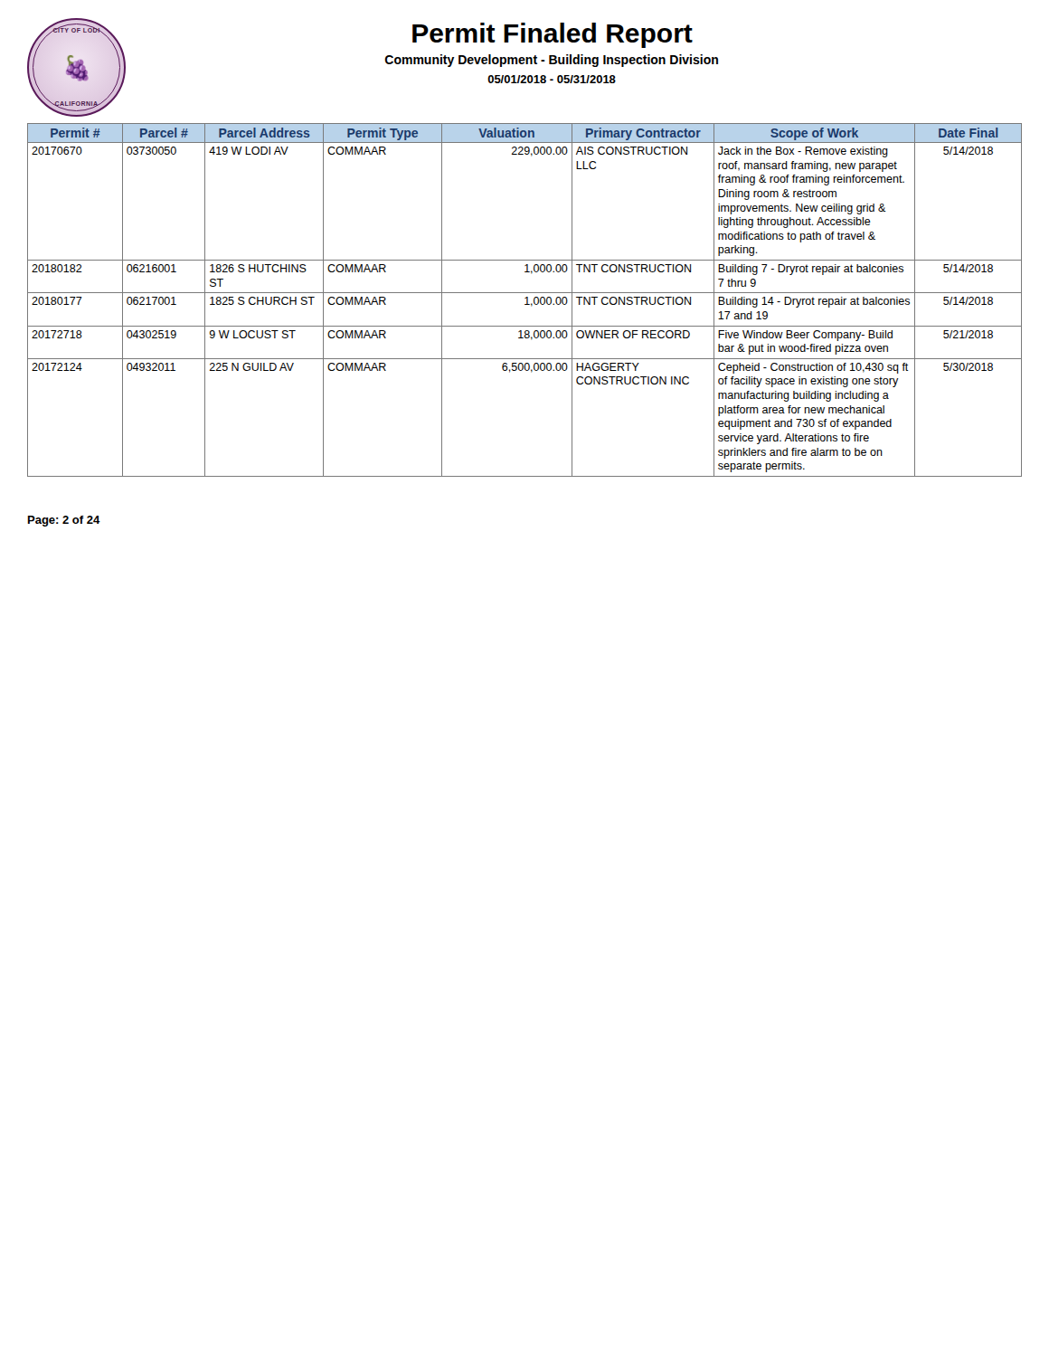CITY OF LODI
🍇
CALIFORNIA
Permit Finaled Report
Community Development - Building Inspection Division
05/01/2018 - 05/31/2018
| Permit # | Parcel # | Parcel Address | Permit Type | Valuation | Primary Contractor | Scope of Work | Date Final |
| --- | --- | --- | --- | --- | --- | --- | --- |
| 20170670 | 03730050 | 419 W LODI AV | COMMAAR | 229,000.00 | AIS CONSTRUCTION LLC | Jack in the Box - Remove existing roof, mansard framing, new parapet framing & roof framing reinforcement. Dining room & restroom improvements. New ceiling grid & lighting throughout. Accessible modifications to path of travel & parking. | 5/14/2018 |
| 20180182 | 06216001 | 1826 S HUTCHINS ST | COMMAAR | 1,000.00 | TNT CONSTRUCTION | Building 7 - Dryrot repair at balconies 7 thru 9 | 5/14/2018 |
| 20180177 | 06217001 | 1825 S CHURCH ST | COMMAAR | 1,000.00 | TNT CONSTRUCTION | Building 14 - Dryrot repair at balconies 17 and 19 | 5/14/2018 |
| 20172718 | 04302519 | 9 W LOCUST ST | COMMAAR | 18,000.00 | OWNER OF RECORD | Five Window Beer Company- Build bar & put in wood-fired pizza oven | 5/21/2018 |
| 20172124 | 04932011 | 225 N GUILD AV | COMMAAR | 6,500,000.00 | HAGGERTY CONSTRUCTION INC | Cepheid - Construction of 10,430 sq ft of facility space in existing one story manufacturing building including a platform area for new mechanical equipment and 730 sf of expanded service yard. Alterations to fire sprinklers and fire alarm to be on separate permits. | 5/30/2018 |
Page: 2 of 24